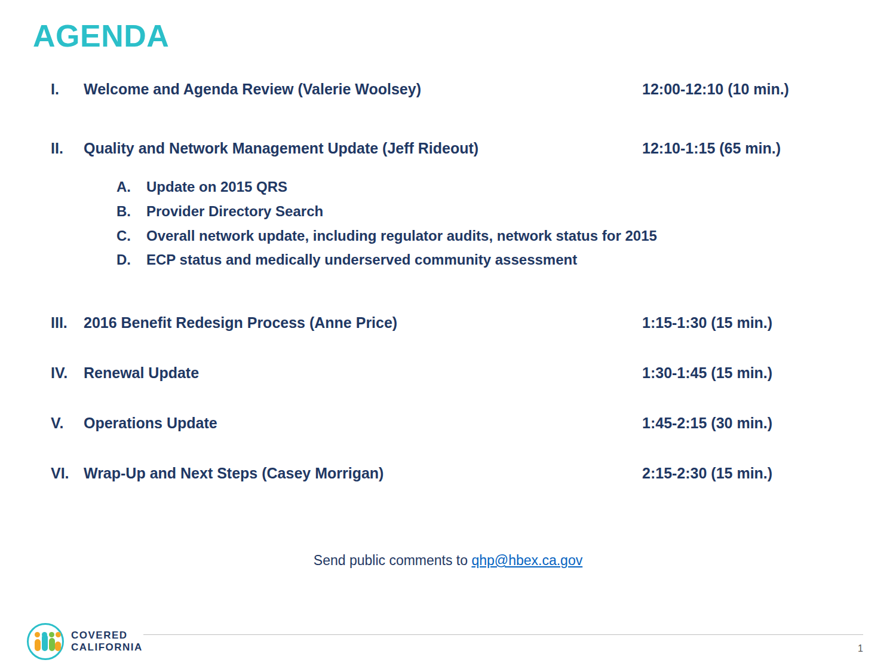AGENDA
I.
Welcome and Agenda Review (Valerie Woolsey)
12:00-12:10 (10 min.)
II.
Quality and Network Management Update (Jeff Rideout)
12:10-1:15 (65 min.)
A. Update on 2015 QRS
B. Provider Directory Search
C. Overall network update, including regulator audits, network status for 2015
D. ECP status and medically underserved community assessment
III.
2016 Benefit Redesign Process (Anne Price)
1:15-1:30 (15 min.)
IV.
Renewal Update
1:30-1:45 (15 min.)
V.
Operations Update
1:45-2:15 (30 min.)
VI.
Wrap-Up and Next Steps (Casey Morrigan)
2:15-2:30 (15 min.)
Send public comments to qhp@hbex.ca.gov
1
COVERED
CALIFORNIA